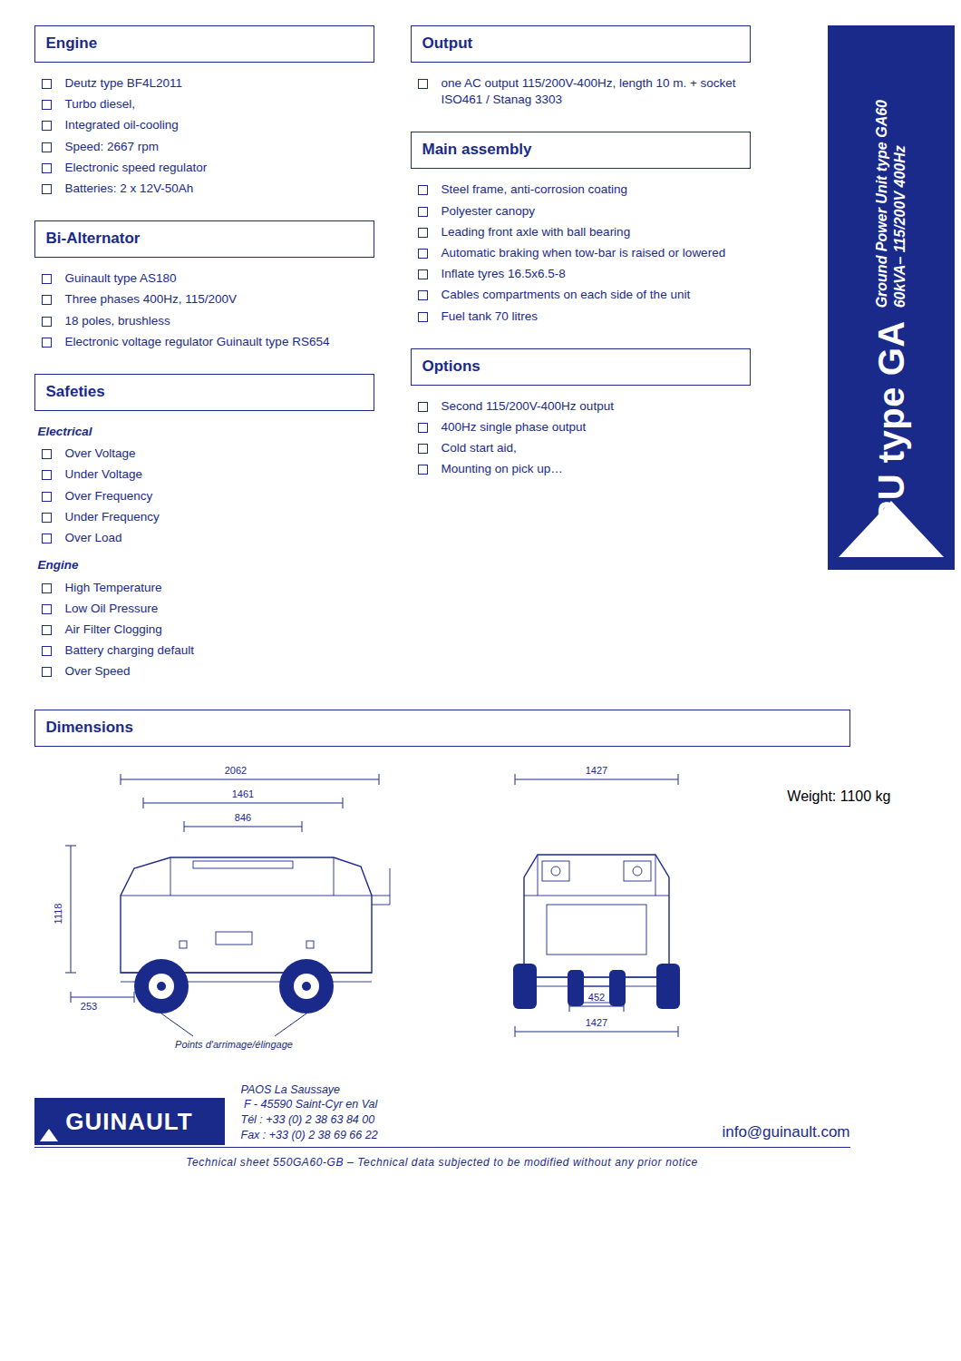GPU type GA
Ground Power Unit type GA60
60kVA– 115/200V 400Hz
Engine
Deutz type BF4L2011
Turbo diesel,
Integrated oil-cooling
Speed: 2667 rpm
Electronic speed regulator
Batteries: 2 x 12V-50Ah
Bi-Alternator
Guinault type AS180
Three phases 400Hz, 115/200V
18 poles, brushless
Electronic voltage regulator Guinault type RS654
Safeties
Electrical
Over Voltage
Under Voltage
Over Frequency
Under Frequency
Over Load
Engine
High Temperature
Low Oil Pressure
Air Filter Clogging
Battery charging default
Over Speed
Output
one AC output 115/200V-400Hz, length 10 m. + socket ISO461 / Stanag 3303
Main assembly
Steel frame, anti-corrosion coating
Polyester canopy
Leading front axle with ball bearing
Automatic braking when tow-bar is raised or lowered
Inflate tyres 16.5x6.5-8
Cables compartments on each side of the unit
Fuel tank 70 litres
Options
Second 115/200V-400Hz output
400Hz single phase output
Cold start aid,
Mounting on pick up…
Dimensions
Weight: 1100 kg
2062 1461 846 1118 253 Points d'arrimage/élingage 1427 452 1427
GUINAULT
PAOS La Saussaye
F - 45590 Saint-Cyr en Val
Tél : +33 (0) 2 38 63 84 00
Fax : +33 (0) 2 38 69 66 22
info@guinault.com
Technical sheet 550GA60-GB – Technical data subjected to be modified without any prior notice